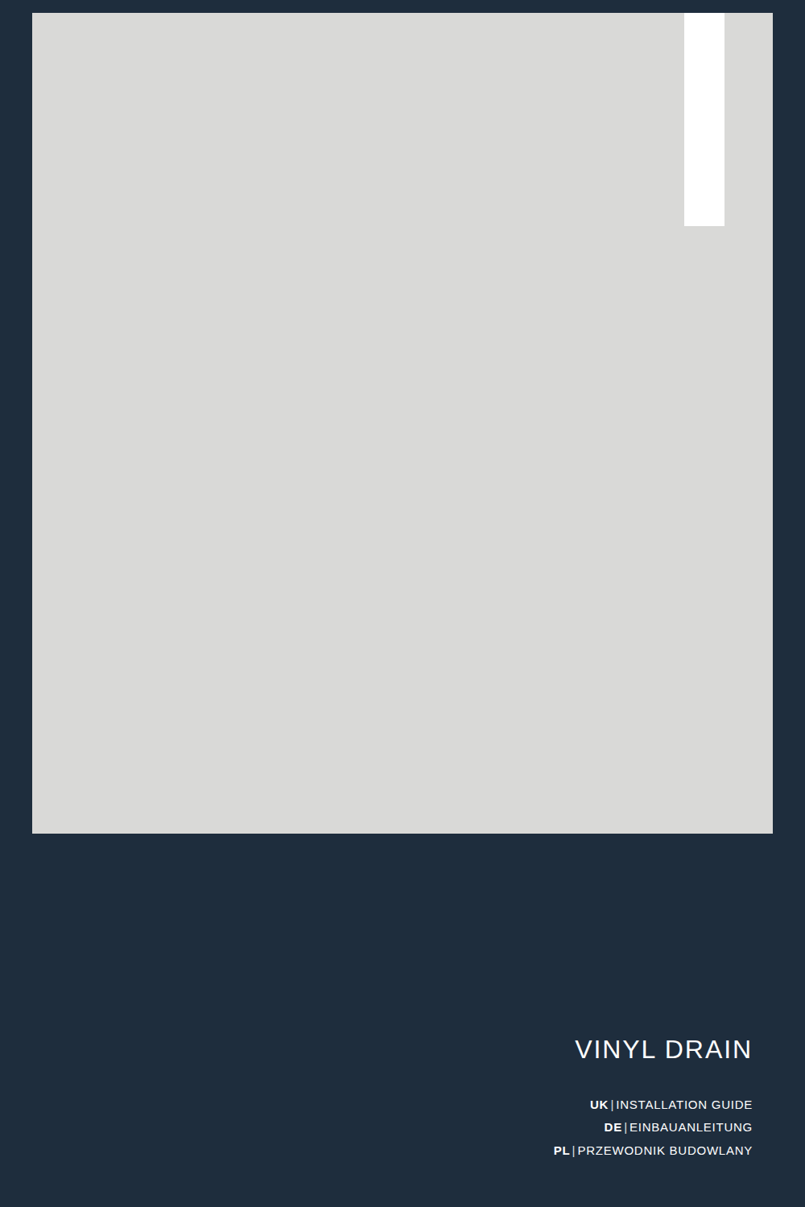Vinyl Drain
UK|Installation Guide
DE|Einbauanleitung
PL|Przewodnik budowlany